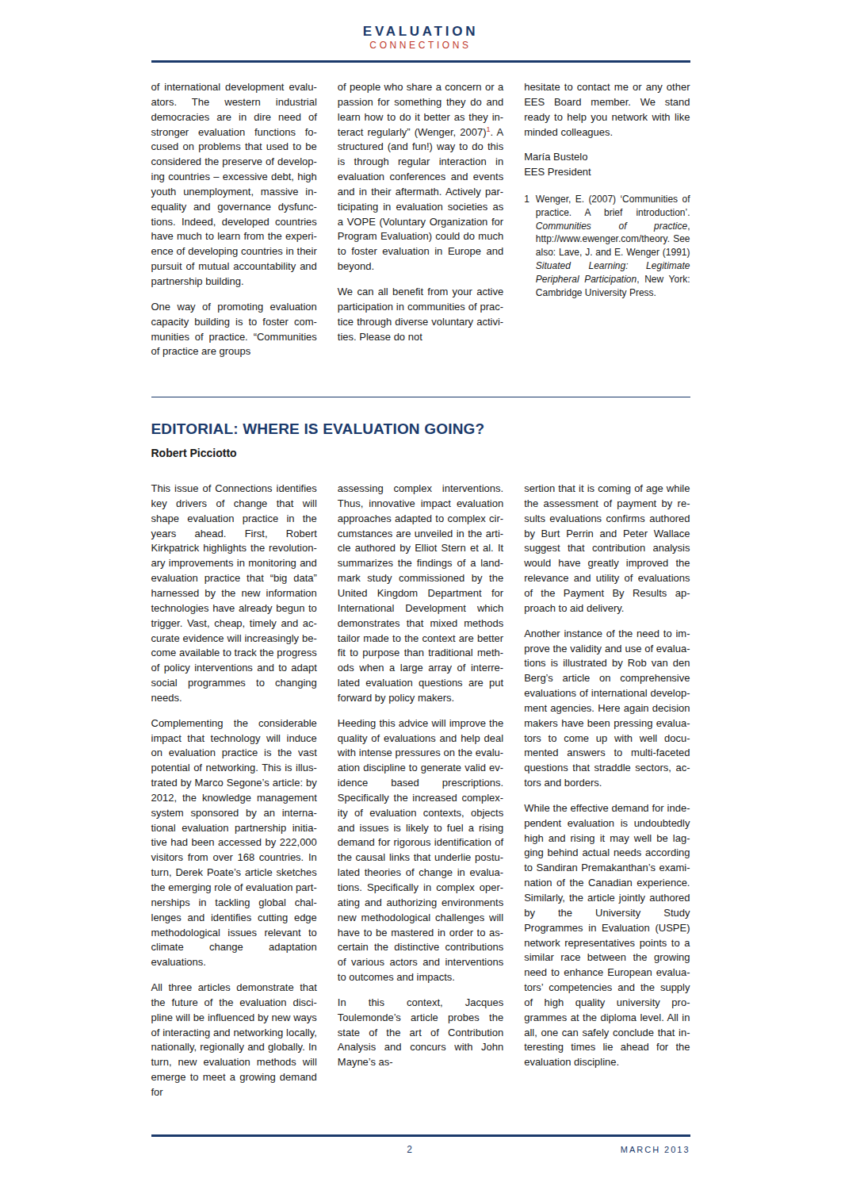Evaluation
Connections
of international development evaluators. The western industrial democracies are in dire need of stronger evaluation functions focused on problems that used to be considered the preserve of developing countries – excessive debt, high youth unemployment, massive inequality and governance dysfunctions. Indeed, developed countries have much to learn from the experience of developing countries in their pursuit of mutual accountability and partnership building.
One way of promoting evaluation capacity building is to foster communities of practice. “Communities of practice are groups
of people who share a concern or a passion for something they do and learn how to do it better as they interact regularly” (Wenger, 2007)1. A structured (and fun!) way to do this is through regular interaction in evaluation conferences and events and in their aftermath. Actively participating in evaluation societies as a VOPE (Voluntary Organization for Program Evaluation) could do much to foster evaluation in Europe and beyond.
We can all benefit from your active participation in communities of practice through diverse voluntary activities. Please do not
hesitate to contact me or any other EES Board member. We stand ready to help you network with like minded colleagues.
María Bustelo
EES President
1 Wenger, E. (2007) ‘Communities of practice. A brief introduction’. Communities of practice, http://www.ewenger.com/theory. See also: Lave, J. and E. Wenger (1991) Situated Learning: Legitimate Peripheral Participation, New York: Cambridge University Press.
EDITORIAL: WHERE IS EVALUATION GOING?
Robert Picciotto
This issue of Connections identifies key drivers of change that will shape evaluation practice in the years ahead. First, Robert Kirkpatrick highlights the revolutionary improvements in monitoring and evaluation practice that “big data” harnessed by the new information technologies have already begun to trigger. Vast, cheap, timely and accurate evidence will increasingly become available to track the progress of policy interventions and to adapt social programmes to changing needs.
Complementing the considerable impact that technology will induce on evaluation practice is the vast potential of networking. This is illustrated by Marco Segone’s article: by 2012, the knowledge management system sponsored by an international evaluation partnership initiative had been accessed by 222,000 visitors from over 168 countries. In turn, Derek Poate’s article sketches the emerging role of evaluation partnerships in tackling global challenges and identifies cutting edge methodological issues relevant to climate change adaptation evaluations.
All three articles demonstrate that the future of the evaluation discipline will be influenced by new ways of interacting and networking locally, nationally, regionally and globally. In turn, new evaluation methods will emerge to meet a growing demand for
assessing complex interventions. Thus, innovative impact evaluation approaches adapted to complex circumstances are unveiled in the article authored by Elliot Stern et al. It summarizes the findings of a landmark study commissioned by the United Kingdom Department for International Development which demonstrates that mixed methods tailor made to the context are better fit to purpose than traditional methods when a large array of interrelated evaluation questions are put forward by policy makers.
Heeding this advice will improve the quality of evaluations and help deal with intense pressures on the evaluation discipline to generate valid evidence based prescriptions. Specifically the increased complexity of evaluation contexts, objects and issues is likely to fuel a rising demand for rigorous identification of the causal links that underlie postulated theories of change in evaluations. Specifically in complex operating and authorizing environments new methodological challenges will have to be mastered in order to ascertain the distinctive contributions of various actors and interventions to outcomes and impacts.
In this context, Jacques Toulemonde’s article probes the state of the art of Contribution Analysis and concurs with John Mayne’s as-
sertion that it is coming of age while the assessment of payment by results evaluations confirms authored by Burt Perrin and Peter Wallace suggest that contribution analysis would have greatly improved the relevance and utility of evaluations of the Payment By Results approach to aid delivery.
Another instance of the need to improve the validity and use of evaluations is illustrated by Rob van den Berg’s article on comprehensive evaluations of international development agencies. Here again decision makers have been pressing evaluators to come up with well documented answers to multi-faceted questions that straddle sectors, actors and borders.
While the effective demand for independent evaluation is undoubtedly high and rising it may well be lagging behind actual needs according to Sandiran Premakanthan’s examination of the Canadian experience. Similarly, the article jointly authored by the University Study Programmes in Evaluation (USPE) network representatives points to a similar race between the growing need to enhance European evaluators’ competencies and the supply of high quality university programmes at the diploma level. All in all, one can safely conclude that interesting times lie ahead for the evaluation discipline.
2 March 2013